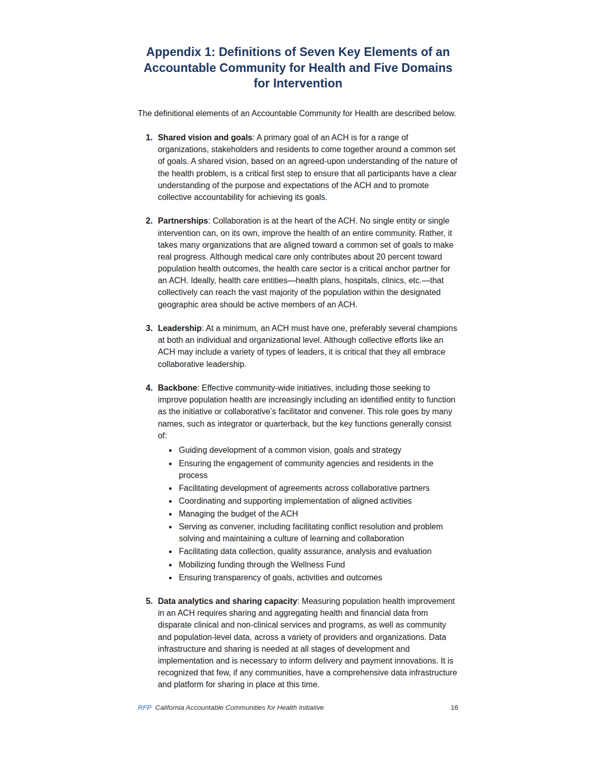Appendix 1: Definitions of Seven Key Elements of an Accountable Community for Health and Five Domains for Intervention
The definitional elements of an Accountable Community for Health are described below.
Shared vision and goals: A primary goal of an ACH is for a range of organizations, stakeholders and residents to come together around a common set of goals. A shared vision, based on an agreed-upon understanding of the nature of the health problem, is a critical first step to ensure that all participants have a clear understanding of the purpose and expectations of the ACH and to promote collective accountability for achieving its goals.
Partnerships: Collaboration is at the heart of the ACH. No single entity or single intervention can, on its own, improve the health of an entire community. Rather, it takes many organizations that are aligned toward a common set of goals to make real progress. Although medical care only contributes about 20 percent toward population health outcomes, the health care sector is a critical anchor partner for an ACH. Ideally, health care entities—health plans, hospitals, clinics, etc.—that collectively can reach the vast majority of the population within the designated geographic area should be active members of an ACH.
Leadership: At a minimum, an ACH must have one, preferably several champions at both an individual and organizational level. Although collective efforts like an ACH may include a variety of types of leaders, it is critical that they all embrace collaborative leadership.
Backbone: Effective community-wide initiatives, including those seeking to improve population health are increasingly including an identified entity to function as the initiative or collaborative’s facilitator and convener. This role goes by many names, such as integrator or quarterback, but the key functions generally consist of:
Guiding development of a common vision, goals and strategy
Ensuring the engagement of community agencies and residents in the process
Facilitating development of agreements across collaborative partners
Coordinating and supporting implementation of aligned activities
Managing the budget of the ACH
Serving as convener, including facilitating conflict resolution and problem solving and maintaining a culture of learning and collaboration
Facilitating data collection, quality assurance, analysis and evaluation
Mobilizing funding through the Wellness Fund
Ensuring transparency of goals, activities and outcomes
Data analytics and sharing capacity: Measuring population health improvement in an ACH requires sharing and aggregating health and financial data from disparate clinical and non-clinical services and programs, as well as community and population-level data, across a variety of providers and organizations. Data infrastructure and sharing is needed at all stages of development and implementation and is necessary to inform delivery and payment innovations. It is recognized that few, if any communities, have a comprehensive data infrastructure and platform for sharing in place at this time.
RFP California Accountable Communities for Health Initiative 16